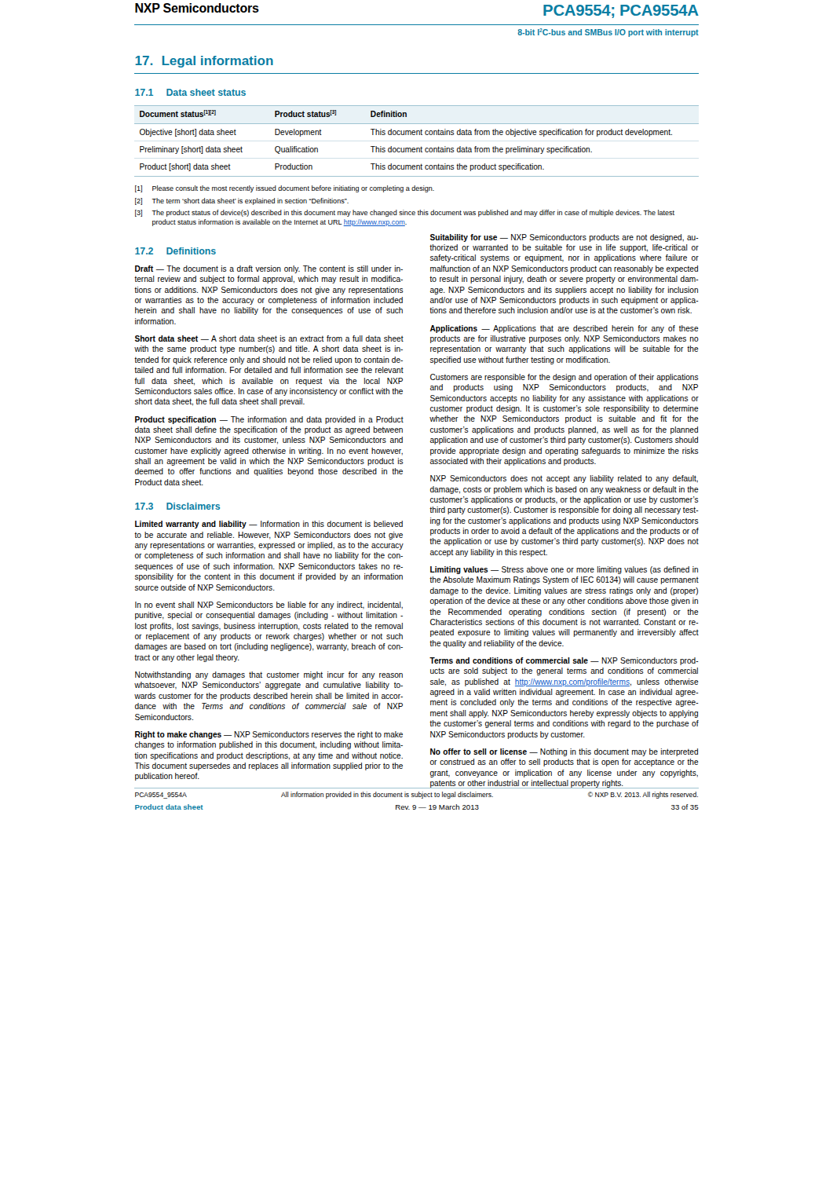NXP Semiconductors
PCA9554; PCA9554A
8-bit I2C-bus and SMBus I/O port with interrupt
17. Legal information
17.1 Data sheet status
| Document status [1][2] | Product status [3] | Definition |
| --- | --- | --- |
| Objective [short] data sheet | Development | This document contains data from the objective specification for product development. |
| Preliminary [short] data sheet | Qualification | This document contains data from the preliminary specification. |
| Product [short] data sheet | Production | This document contains the product specification. |
[1] Please consult the most recently issued document before initiating or completing a design.
[2] The term ‘short data sheet’ is explained in section “Definitions”.
[3] The product status of device(s) described in this document may have changed since this document was published and may differ in case of multiple devices. The latest product status information is available on the Internet at URL http://www.nxp.com.
17.2 Definitions
Draft — The document is a draft version only. The content is still under internal review and subject to formal approval, which may result in modifications or additions. NXP Semiconductors does not give any representations or warranties as to the accuracy or completeness of information included herein and shall have no liability for the consequences of use of such information.
Short data sheet — A short data sheet is an extract from a full data sheet with the same product type number(s) and title. A short data sheet is intended for quick reference only and should not be relied upon to contain detailed and full information. For detailed and full information see the relevant full data sheet, which is available on request via the local NXP Semiconductors sales office. In case of any inconsistency or conflict with the short data sheet, the full data sheet shall prevail.
Product specification — The information and data provided in a Product data sheet shall define the specification of the product as agreed between NXP Semiconductors and its customer, unless NXP Semiconductors and customer have explicitly agreed otherwise in writing. In no event however, shall an agreement be valid in which the NXP Semiconductors product is deemed to offer functions and qualities beyond those described in the Product data sheet.
17.3 Disclaimers
Limited warranty and liability — Information in this document is believed to be accurate and reliable. However, NXP Semiconductors does not give any representations or warranties, expressed or implied, as to the accuracy or completeness of such information and shall have no liability for the consequences of use of such information. NXP Semiconductors takes no responsibility for the content in this document if provided by an information source outside of NXP Semiconductors.
In no event shall NXP Semiconductors be liable for any indirect, incidental, punitive, special or consequential damages (including - without limitation - lost profits, lost savings, business interruption, costs related to the removal or replacement of any products or rework charges) whether or not such damages are based on tort (including negligence), warranty, breach of contract or any other legal theory.
Notwithstanding any damages that customer might incur for any reason whatsoever, NXP Semiconductors’ aggregate and cumulative liability towards customer for the products described herein shall be limited in accordance with the Terms and conditions of commercial sale of NXP Semiconductors.
Right to make changes — NXP Semiconductors reserves the right to make changes to information published in this document, including without limitation specifications and product descriptions, at any time and without notice. This document supersedes and replaces all information supplied prior to the publication hereof.
Suitability for use — NXP Semiconductors products are not designed, authorized or warranted to be suitable for use in life support, life-critical or safety-critical systems or equipment, nor in applications where failure or malfunction of an NXP Semiconductors product can reasonably be expected to result in personal injury, death or severe property or environmental damage. NXP Semiconductors and its suppliers accept no liability for inclusion and/or use of NXP Semiconductors products in such equipment or applications and therefore such inclusion and/or use is at the customer’s own risk.
Applications — Applications that are described herein for any of these products are for illustrative purposes only. NXP Semiconductors makes no representation or warranty that such applications will be suitable for the specified use without further testing or modification.
Customers are responsible for the design and operation of their applications and products using NXP Semiconductors products, and NXP Semiconductors accepts no liability for any assistance with applications or customer product design. It is customer’s sole responsibility to determine whether the NXP Semiconductors product is suitable and fit for the customer’s applications and products planned, as well as for the planned application and use of customer’s third party customer(s). Customers should provide appropriate design and operating safeguards to minimize the risks associated with their applications and products.
NXP Semiconductors does not accept any liability related to any default, damage, costs or problem which is based on any weakness or default in the customer’s applications or products, or the application or use by customer’s third party customer(s). Customer is responsible for doing all necessary testing for the customer’s applications and products using NXP Semiconductors products in order to avoid a default of the applications and the products or of the application or use by customer’s third party customer(s). NXP does not accept any liability in this respect.
Limiting values — Stress above one or more limiting values (as defined in the Absolute Maximum Ratings System of IEC 60134) will cause permanent damage to the device. Limiting values are stress ratings only and (proper) operation of the device at these or any other conditions above those given in the Recommended operating conditions section (if present) or the Characteristics sections of this document is not warranted. Constant or repeated exposure to limiting values will permanently and irreversibly affect the quality and reliability of the device.
Terms and conditions of commercial sale — NXP Semiconductors products are sold subject to the general terms and conditions of commercial sale, as published at http://www.nxp.com/profile/terms, unless otherwise agreed in a valid written individual agreement. In case an individual agreement is concluded only the terms and conditions of the respective agreement shall apply. NXP Semiconductors hereby expressly objects to applying the customer’s general terms and conditions with regard to the purchase of NXP Semiconductors products by customer.
No offer to sell or license — Nothing in this document may be interpreted or construed as an offer to sell products that is open for acceptance or the grant, conveyance or implication of any license under any copyrights, patents or other industrial or intellectual property rights.
PCA9554_9554A
All information provided in this document is subject to legal disclaimers.
© NXP B.V. 2013. All rights reserved.
Product data sheet
Rev. 9 — 19 March 2013
33 of 35